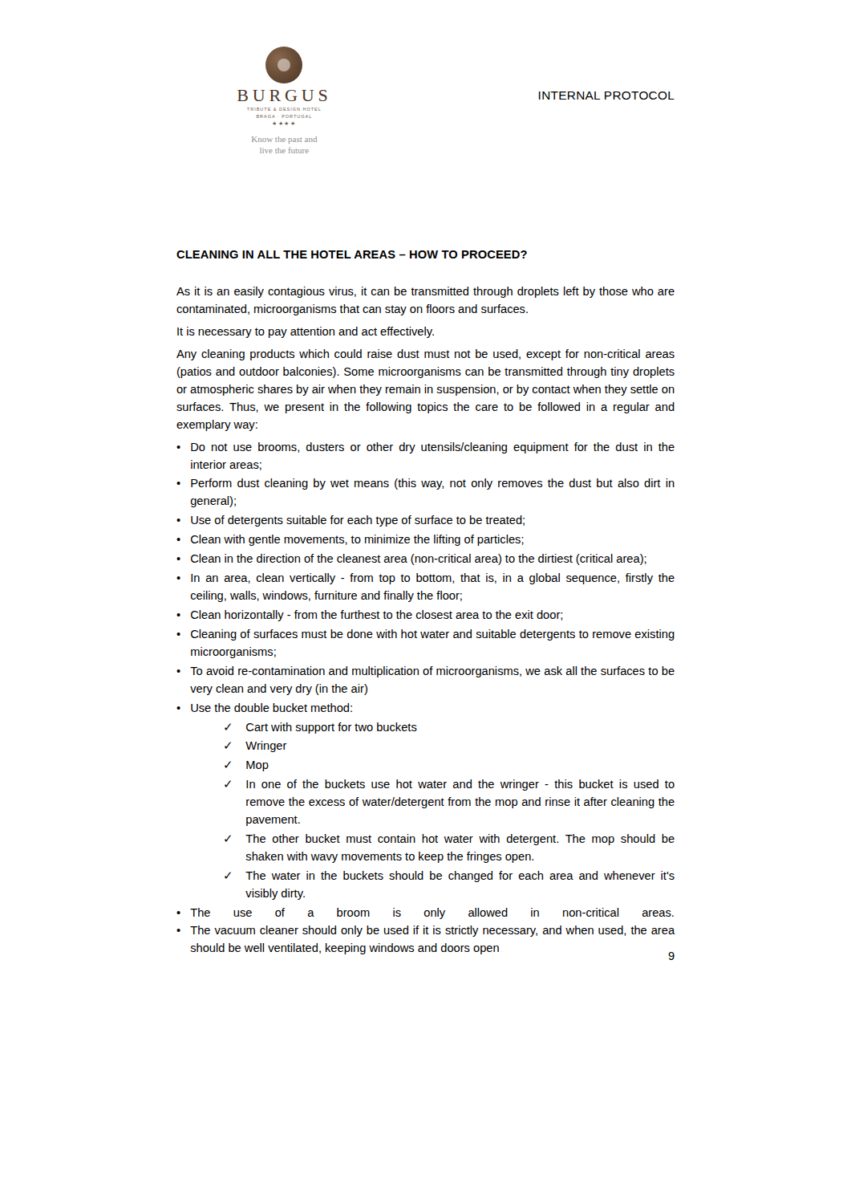BURGUS
Tribute & Design Hotel
Braga · Portugal
★★★★
Know the past and
live the future
INTERNAL PROTOCOL
CLEANING IN ALL THE HOTEL AREAS – HOW TO PROCEED?
As it is an easily contagious virus, it can be transmitted through droplets left by those who are contaminated, microorganisms that can stay on floors and surfaces.
It is necessary to pay attention and act effectively.
Any cleaning products which could raise dust must not be used, except for non-critical areas (patios and outdoor balconies). Some microorganisms can be transmitted through tiny droplets or atmospheric shares by air when they remain in suspension, or by contact when they settle on surfaces. Thus, we present in the following topics the care to be followed in a regular and exemplary way:
Do not use brooms, dusters or other dry utensils/cleaning equipment for the dust in the interior areas;
Perform dust cleaning by wet means (this way, not only removes the dust but also dirt in general);
Use of detergents suitable for each type of surface to be treated;
Clean with gentle movements, to minimize the lifting of particles;
Clean in the direction of the cleanest area (non-critical area) to the dirtiest (critical area);
In an area, clean vertically - from top to bottom, that is, in a global sequence, firstly the ceiling, walls, windows, furniture and finally the floor;
Clean horizontally - from the furthest to the closest area to the exit door;
Cleaning of surfaces must be done with hot water and suitable detergents to remove existing microorganisms;
To avoid re-contamination and multiplication of microorganisms, we ask all the surfaces to be very clean and very dry (in the air)
Use the double bucket method:
Cart with support for two buckets
Wringer
Mop
In one of the buckets use hot water and the wringer - this bucket is used to remove the excess of water/detergent from the mop and rinse it after cleaning the pavement.
The other bucket must contain hot water with detergent. The mop should be shaken with wavy movements to keep the fringes open.
The water in the buckets should be changed for each area and whenever it's visibly dirty.
The use of abroom is only allowed in non-critical areas.
The vacuum cleaner should only be used if it is strictly necessary, and when used, the area should be well ventilated, keeping windows and doors open
9